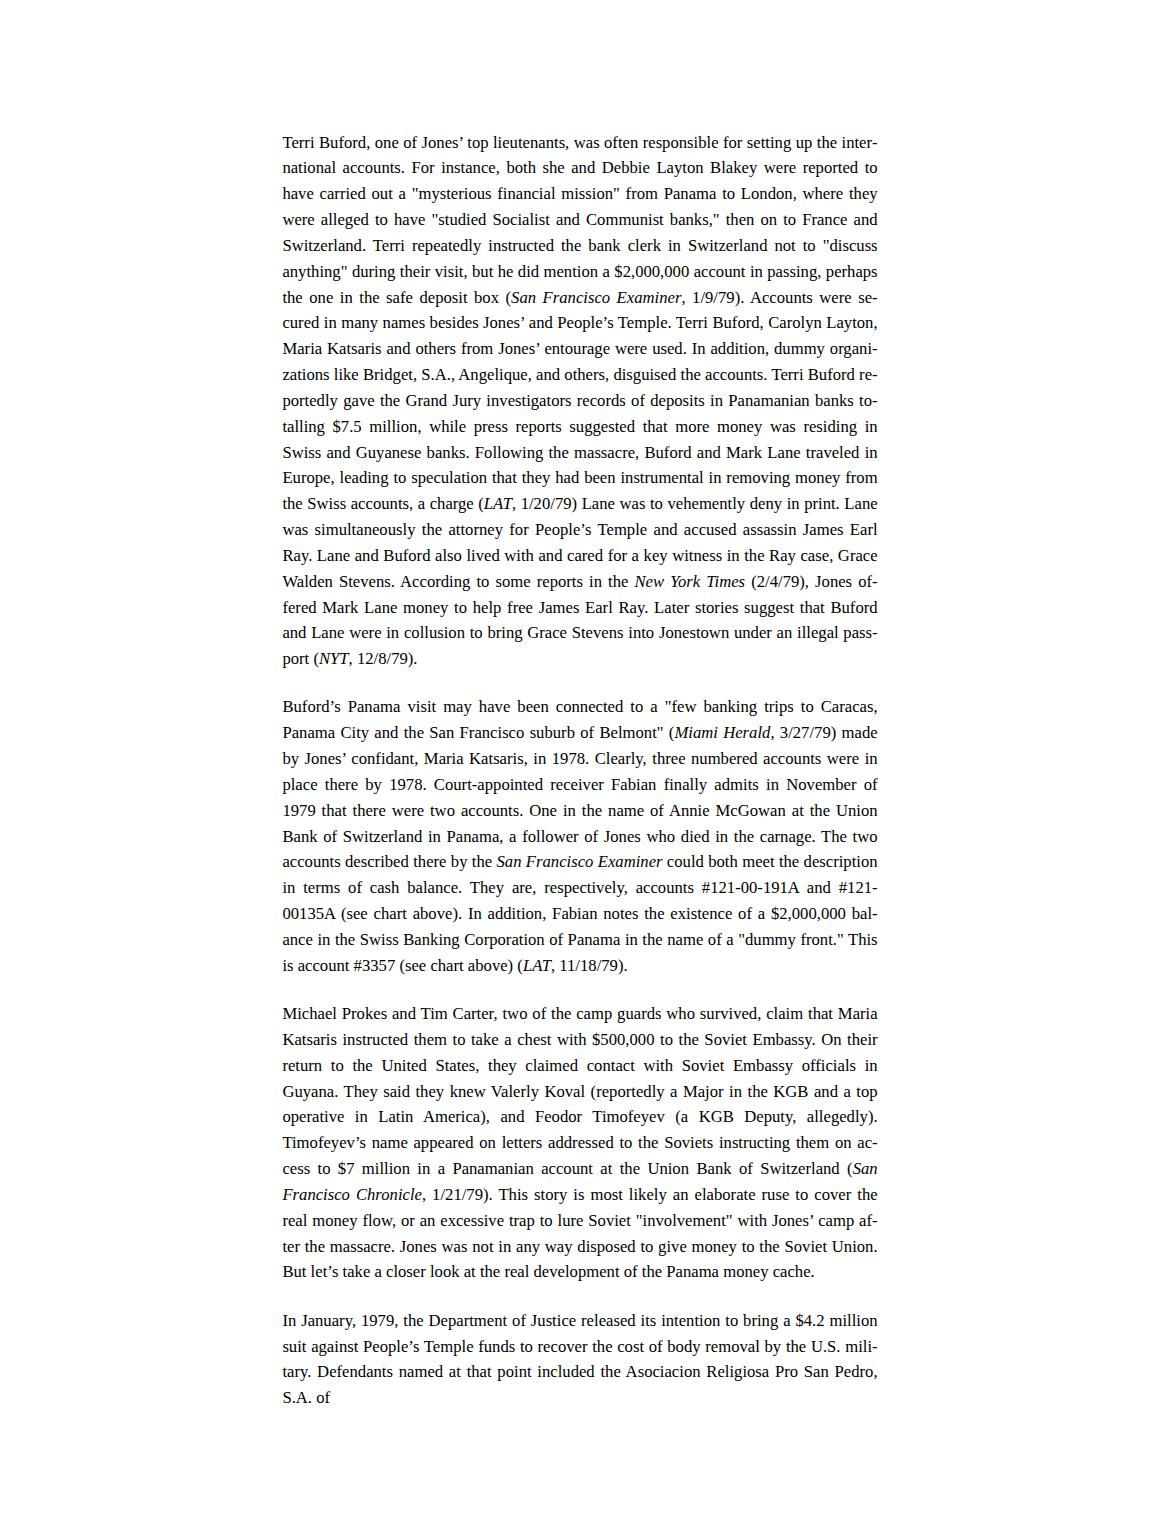Terri Buford, one of Jones’ top lieutenants, was often responsible for setting up the international accounts. For instance, both she and Debbie Layton Blakey were reported to have carried out a "mysterious financial mission" from Panama to London, where they were alleged to have "studied Socialist and Communist banks," then on to France and Switzerland. Terri repeatedly instructed the bank clerk in Switzerland not to "discuss anything" during their visit, but he did mention a $2,000,000 account in passing, perhaps the one in the safe deposit box (San Francisco Examiner, 1/9/79). Accounts were secured in many names besides Jones’ and People’s Temple. Terri Buford, Carolyn Layton, Maria Katsaris and others from Jones’ entourage were used. In addition, dummy organizations like Bridget, S.A., Angelique, and others, disguised the accounts. Terri Buford reportedly gave the Grand Jury investigators records of deposits in Panamanian banks totalling $7.5 million, while press reports suggested that more money was residing in Swiss and Guyanese banks. Following the massacre, Buford and Mark Lane traveled in Europe, leading to speculation that they had been instrumental in removing money from the Swiss accounts, a charge (LAT, 1/20/79) Lane was to vehemently deny in print. Lane was simultaneously the attorney for People’s Temple and accused assassin James Earl Ray. Lane and Buford also lived with and cared for a key witness in the Ray case, Grace Walden Stevens. According to some reports in the New York Times (2/4/79), Jones offered Mark Lane money to help free James Earl Ray. Later stories suggest that Buford and Lane were in collusion to bring Grace Stevens into Jonestown under an illegal passport (NYT, 12/8/79).
Buford’s Panama visit may have been connected to a "few banking trips to Caracas, Panama City and the San Francisco suburb of Belmont" (Miami Herald, 3/27/79) made by Jones’ confidant, Maria Katsaris, in 1978. Clearly, three numbered accounts were in place there by 1978. Court-appointed receiver Fabian finally admits in November of 1979 that there were two accounts. One in the name of Annie McGowan at the Union Bank of Switzerland in Panama, a follower of Jones who died in the carnage. The two accounts described there by the San Francisco Examiner could both meet the description in terms of cash balance. They are, respectively, accounts #121-00-191A and #121-00135A (see chart above). In addition, Fabian notes the existence of a $2,000,000 balance in the Swiss Banking Corporation of Panama in the name of a "dummy front." This is account #3357 (see chart above) (LAT, 11/18/79).
Michael Prokes and Tim Carter, two of the camp guards who survived, claim that Maria Katsaris instructed them to take a chest with $500,000 to the Soviet Embassy. On their return to the United States, they claimed contact with Soviet Embassy officials in Guyana. They said they knew Valerly Koval (reportedly a Major in the KGB and a top operative in Latin America), and Feodor Timofeyev (a KGB Deputy, allegedly). Timofeyev’s name appeared on letters addressed to the Soviets instructing them on access to $7 million in a Panamanian account at the Union Bank of Switzerland (San Francisco Chronicle, 1/21/79). This story is most likely an elaborate ruse to cover the real money flow, or an excessive trap to lure Soviet "involvement" with Jones’ camp after the massacre. Jones was not in any way disposed to give money to the Soviet Union. But let’s take a closer look at the real development of the Panama money cache.
In January, 1979, the Department of Justice released its intention to bring a $4.2 million suit against People’s Temple funds to recover the cost of body removal by the U.S. military. Defendants named at that point included the Asociacion Religiosa Pro San Pedro, S.A. of